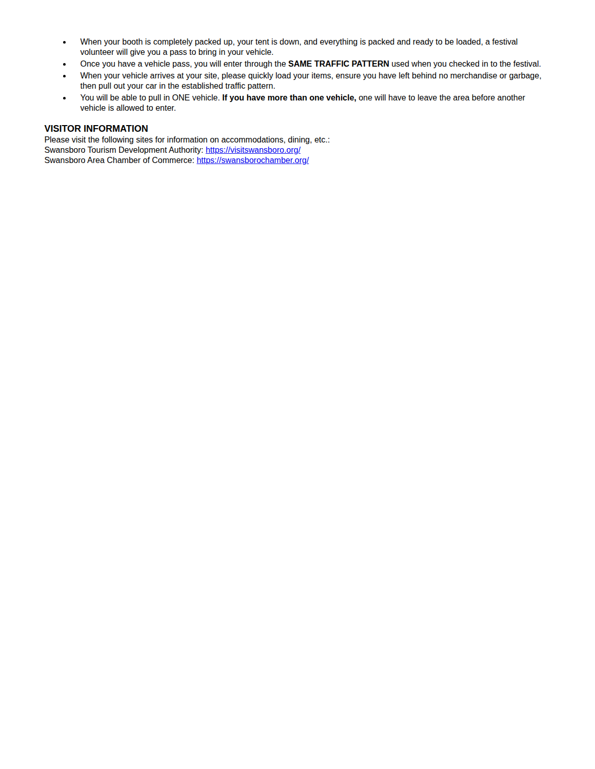When your booth is completely packed up, your tent is down, and everything is packed and ready to be loaded, a festival volunteer will give you a pass to bring in your vehicle.
Once you have a vehicle pass, you will enter through the SAME TRAFFIC PATTERN used when you checked in to the festival.
When your vehicle arrives at your site, please quickly load your items, ensure you have left behind no merchandise or garbage, then pull out your car in the established traffic pattern.
You will be able to pull in ONE vehicle. If you have more than one vehicle, one will have to leave the area before another vehicle is allowed to enter.
VISITOR INFORMATION
Please visit the following sites for information on accommodations, dining, etc.:
Swansboro Tourism Development Authority: https://visitswansboro.org/
Swansboro Area Chamber of Commerce: https://swansborochamber.org/